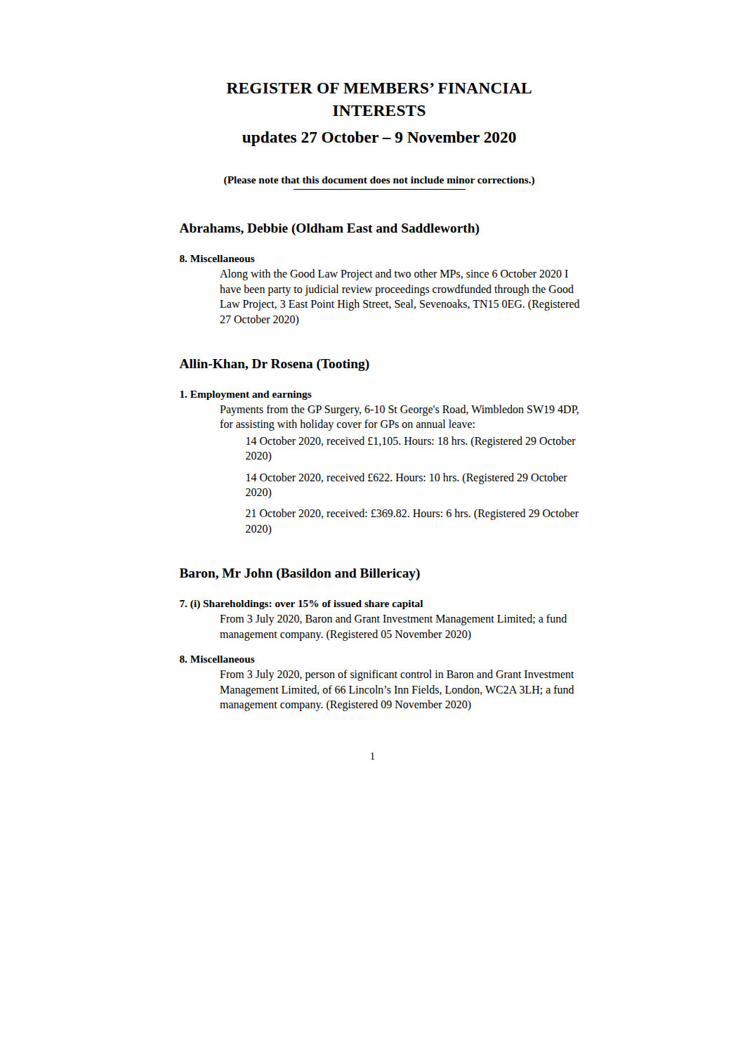REGISTER OF MEMBERS’ FINANCIAL INTERESTS
updates 27 October – 9 November 2020
(Please note that this document does not include minor corrections.)
Abrahams, Debbie (Oldham East and Saddleworth)
8. Miscellaneous
Along with the Good Law Project and two other MPs, since 6 October 2020 I have been party to judicial review proceedings crowdfunded through the Good Law Project, 3 East Point High Street, Seal, Sevenoaks, TN15 0EG. (Registered 27 October 2020)
Allin-Khan, Dr Rosena (Tooting)
1. Employment and earnings
Payments from the GP Surgery, 6-10 St George's Road, Wimbledon SW19 4DP, for assisting with holiday cover for GPs on annual leave:
14 October 2020, received £1,105. Hours: 18 hrs. (Registered 29 October 2020)
14 October 2020, received £622. Hours: 10 hrs. (Registered 29 October 2020)
21 October 2020, received: £369.82. Hours: 6 hrs. (Registered 29 October 2020)
Baron, Mr John (Basildon and Billericay)
7. (i) Shareholdings: over 15% of issued share capital
From 3 July 2020, Baron and Grant Investment Management Limited; a fund management company. (Registered 05 November 2020)
8. Miscellaneous
From 3 July 2020, person of significant control in Baron and Grant Investment Management Limited, of 66 Lincoln’s Inn Fields, London, WC2A 3LH; a fund management company. (Registered 09 November 2020)
1